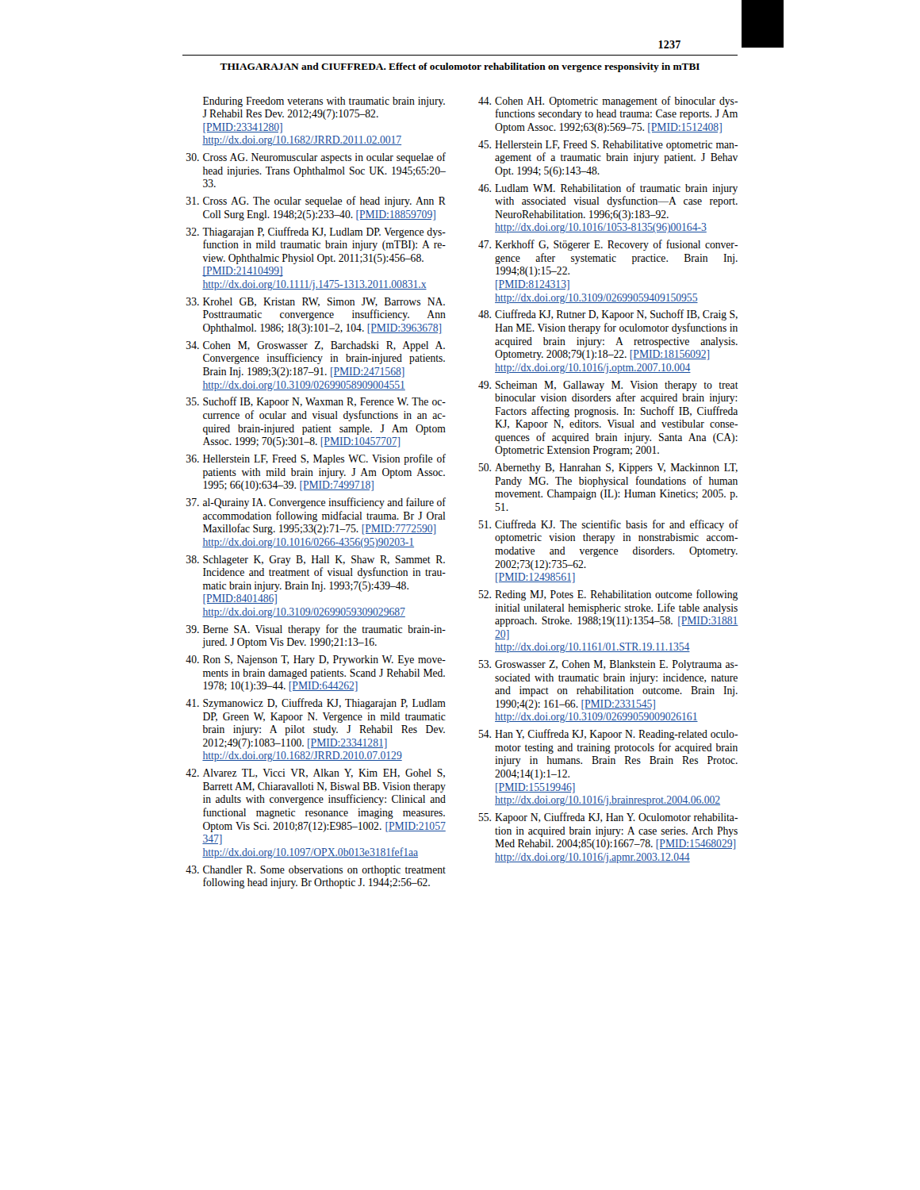1237
THIAGARAJAN and CIUFFREDA. Effect of oculomotor rehabilitation on vergence responsivity in mTBI
Enduring Freedom veterans with traumatic brain injury. J Rehabil Res Dev. 2012;49(7):1075–82.
[PMID:23341280]
http://dx.doi.org/10.1682/JRRD.2011.02.0017
Cross AG. Neuromuscular aspects in ocular sequelae of head injuries. Trans Ophthalmol Soc UK. 1945;65:20–33.
Cross AG. The ocular sequelae of head injury. Ann R Coll Surg Engl. 1948;2(5):233–40. [PMID:18859709]
Thiagarajan P, Ciuffreda KJ, Ludlam DP. Vergence dysfunction in mild traumatic brain injury (mTBI): A review. Ophthalmic Physiol Opt. 2011;31(5):456–68.
[PMID:21410499]
http://dx.doi.org/10.1111/j.1475-1313.2011.00831.x
Krohel GB, Kristan RW, Simon JW, Barrows NA. Posttraumatic convergence insufficiency. Ann Ophthalmol. 1986; 18(3):101–2, 104. [PMID:3963678]
Cohen M, Groswasser Z, Barchadski R, Appel A. Convergence insufficiency in brain-injured patients. Brain Inj. 1989;3(2):187–91. [PMID:2471568]
http://dx.doi.org/10.3109/02699058909004551
Suchoff IB, Kapoor N, Waxman R, Ference W. The occurrence of ocular and visual dysfunctions in an acquired brain-injured patient sample. J Am Optom Assoc. 1999; 70(5):301–8. [PMID:10457707]
Hellerstein LF, Freed S, Maples WC. Vision profile of patients with mild brain injury. J Am Optom Assoc. 1995; 66(10):634–39. [PMID:7499718]
al-Qurainy IA. Convergence insufficiency and failure of accommodation following midfacial trauma. Br J Oral Maxillofac Surg. 1995;33(2):71–75. [PMID:7772590]
http://dx.doi.org/10.1016/0266-4356(95)90203-1
Schlageter K, Gray B, Hall K, Shaw R, Sammet R. Incidence and treatment of visual dysfunction in traumatic brain injury. Brain Inj. 1993;7(5):439–48.
[PMID:8401486]
http://dx.doi.org/10.3109/02699059309029687
Berne SA. Visual therapy for the traumatic brain-injured. J Optom Vis Dev. 1990;21:13–16.
Ron S, Najenson T, Hary D, Pryworkin W. Eye movements in brain damaged patients. Scand J Rehabil Med. 1978; 10(1):39–44. [PMID:644262]
Szymanowicz D, Ciuffreda KJ, Thiagarajan P, Ludlam DP, Green W, Kapoor N. Vergence in mild traumatic brain injury: A pilot study. J Rehabil Res Dev. 2012;49(7):1083–1100. [PMID:23341281]
http://dx.doi.org/10.1682/JRRD.2010.07.0129
Alvarez TL, Vicci VR, Alkan Y, Kim EH, Gohel S, Barrett AM, Chiaravalloti N, Biswal BB. Vision therapy in adults with convergence insufficiency: Clinical and functional magnetic resonance imaging measures. Optom Vis Sci. 2010;87(12):E985–1002. [PMID:21057347]
http://dx.doi.org/10.1097/OPX.0b013e3181fef1aa
Chandler R. Some observations on orthoptic treatment following head injury. Br Orthoptic J. 1944;2:56–62.
Cohen AH. Optometric management of binocular dysfunctions secondary to head trauma: Case reports. J Am Optom Assoc. 1992;63(8):569–75. [PMID:1512408]
Hellerstein LF, Freed S. Rehabilitative optometric management of a traumatic brain injury patient. J Behav Opt. 1994; 5(6):143–48.
Ludlam WM. Rehabilitation of traumatic brain injury with associated visual dysfunction—A case report. NeuroRehabilitation. 1996;6(3):183–92.
http://dx.doi.org/10.1016/1053-8135(96)00164-3
Kerkhoff G, Stögerer E. Recovery of fusional convergence after systematic practice. Brain Inj. 1994;8(1):15–22.
[PMID:8124313]
http://dx.doi.org/10.3109/02699059409150955
Ciuffreda KJ, Rutner D, Kapoor N, Suchoff IB, Craig S, Han ME. Vision therapy for oculomotor dysfunctions in acquired brain injury: A retrospective analysis. Optometry. 2008;79(1):18–22. [PMID:18156092]
http://dx.doi.org/10.1016/j.optm.2007.10.004
Scheiman M, Gallaway M. Vision therapy to treat binocular vision disorders after acquired brain injury: Factors affecting prognosis. In: Suchoff IB, Ciuffreda KJ, Kapoor N, editors. Visual and vestibular consequences of acquired brain injury. Santa Ana (CA): Optometric Extension Program; 2001.
Abernethy B, Hanrahan S, Kippers V, Mackinnon LT, Pandy MG. The biophysical foundations of human movement. Champaign (IL): Human Kinetics; 2005. p. 51.
Ciuffreda KJ. The scientific basis for and efficacy of optometric vision therapy in nonstrabismic accommodative and vergence disorders. Optometry. 2002;73(12):735–62.
[PMID:12498561]
Reding MJ, Potes E. Rehabilitation outcome following initial unilateral hemispheric stroke. Life table analysis approach. Stroke. 1988;19(11):1354–58. [PMID:3188120]
http://dx.doi.org/10.1161/01.STR.19.11.1354
Groswasser Z, Cohen M, Blankstein E. Polytrauma associated with traumatic brain injury: incidence, nature and impact on rehabilitation outcome. Brain Inj. 1990;4(2): 161–66. [PMID:2331545]
http://dx.doi.org/10.3109/02699059009026161
Han Y, Ciuffreda KJ, Kapoor N. Reading-related oculomotor testing and training protocols for acquired brain injury in humans. Brain Res Brain Res Protoc. 2004;14(1):1–12.
[PMID:15519946]
http://dx.doi.org/10.1016/j.brainresprot.2004.06.002
Kapoor N, Ciuffreda KJ, Han Y. Oculomotor rehabilitation in acquired brain injury: A case series. Arch Phys Med Rehabil. 2004;85(10):1667–78. [PMID:15468029]
http://dx.doi.org/10.1016/j.apmr.2003.12.044